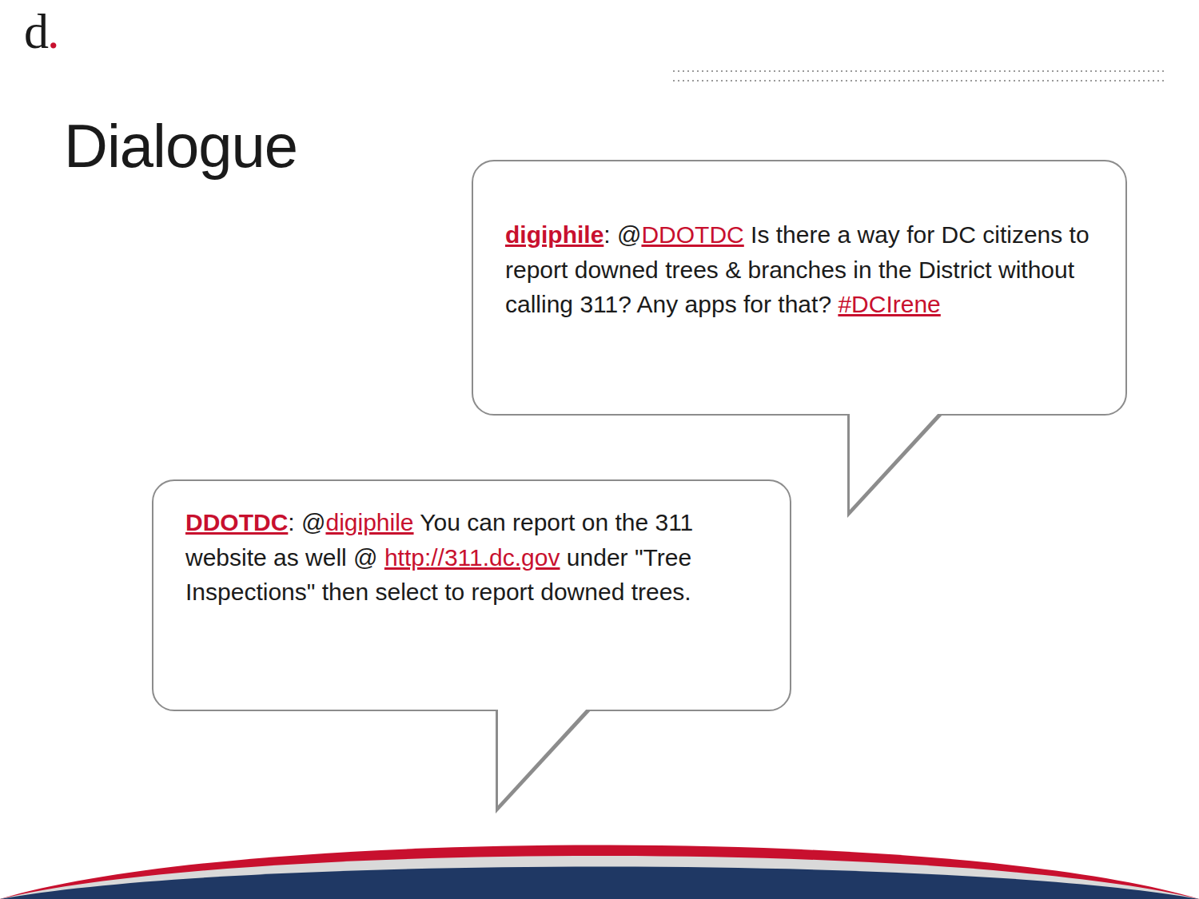d.
Dialogue
digiphile: @DDOTDC Is there a way for DC citizens to report downed trees & branches in the District without calling 311? Any apps for that? #DCIrene
DDOTDC: @digiphile You can report on the 311 website as well @ http://311.dc.gov under "Tree Inspections" then select to report downed trees.